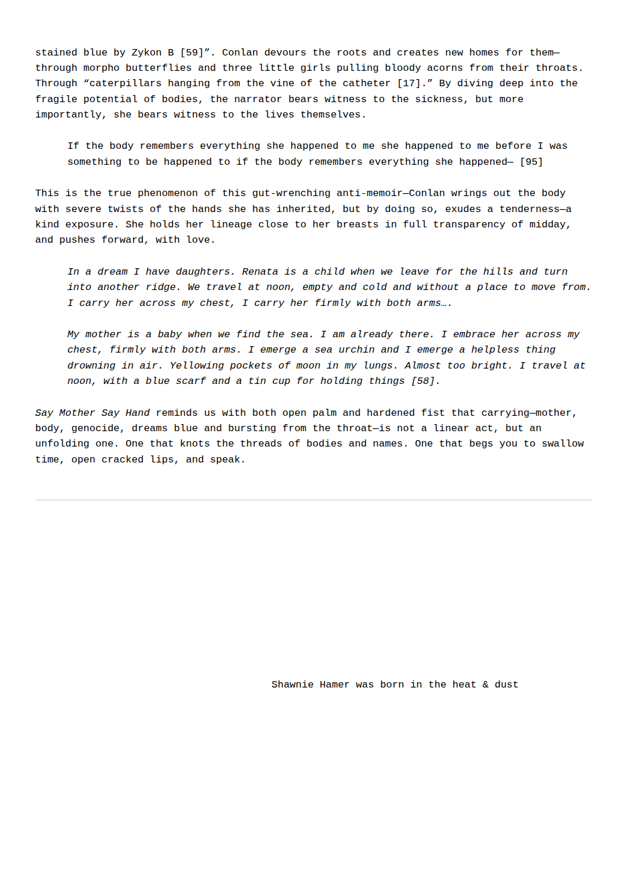stained blue by Zykon B [59]”. Conlan devours the roots and creates new homes for them—through morpho butterflies and three little girls pulling bloody acorns from their throats. Through “caterpillars hanging from the vine of the catheter [17].” By diving deep into the fragile potential of bodies, the narrator bears witness to the sickness, but more importantly, she bears witness to the lives themselves.
If the body remembers everything she happened to me she happened to me before I was something to be happened to if the body remembers everything she happened— [95]
This is the true phenomenon of this gut-wrenching anti-memoir—Conlan wrings out the body with severe twists of the hands she has inherited, but by doing so, exudes a tenderness—a kind exposure. She holds her lineage close to her breasts in full transparency of midday, and pushes forward, with love.
In a dream I have daughters. Renata is a child when we leave for the hills and turn into another ridge. We travel at noon, empty and cold and without a place to move from. I carry her across my chest, I carry her firmly with both arms….
My mother is a baby when we find the sea. I am already there. I embrace her across my chest, firmly with both arms. I emerge a sea urchin and I emerge a helpless thing drowning in air. Yellowing pockets of moon in my lungs. Almost too bright. I travel at noon, with a blue scarf and a tin cup for holding things [58].
Say Mother Say Hand reminds us with both open palm and hardened fist that carrying—mother, body, genocide, dreams blue and bursting from the throat—is not a linear act, but an unfolding one. One that knots the threads of bodies and names. One that begs you to swallow time, open cracked lips, and speak.
Shawnie Hamer was born in the heat & dust